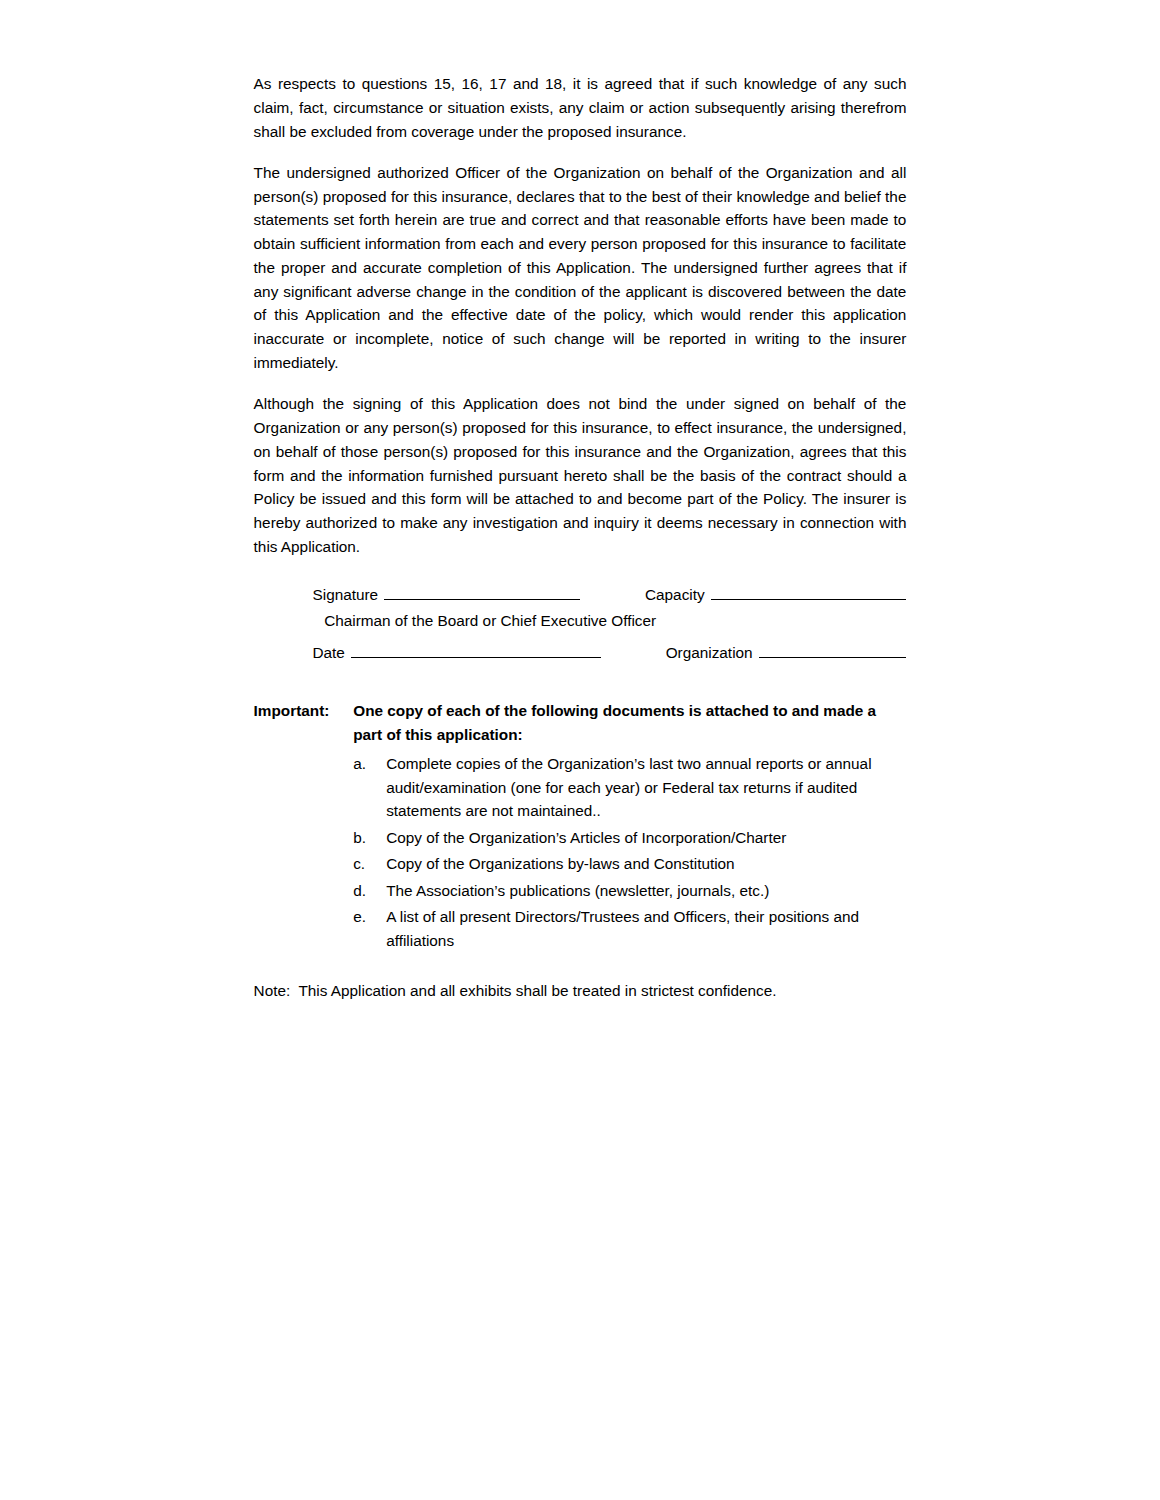As respects to questions 15, 16, 17 and 18, it is agreed that if such knowledge of any such claim, fact, circumstance or situation exists, any claim or action subsequently arising therefrom shall be excluded from coverage under the proposed insurance.
The undersigned authorized Officer of the Organization on behalf of the Organization and all person(s) proposed for this insurance, declares that to the best of their knowledge and belief the statements set forth herein are true and correct and that reasonable efforts have been made to obtain sufficient information from each and every person proposed for this insurance to facilitate the proper and accurate completion of this Application. The undersigned further agrees that if any significant adverse change in the condition of the applicant is discovered between the date of this Application and the effective date of the policy, which would render this application inaccurate or incomplete, notice of such change will be reported in writing to the insurer immediately.
Although the signing of this Application does not bind the under signed on behalf of the Organization or any person(s) proposed for this insurance, to effect insurance, the undersigned, on behalf of those person(s) proposed for this insurance and the Organization, agrees that this form and the information furnished pursuant hereto shall be the basis of the contract should a Policy be issued and this form will be attached to and become part of the Policy. The insurer is hereby authorized to make any investigation and inquiry it deems necessary in connection with this Application.
Signature Capacity
Chairman of the Board or Chief Executive Officer
Date Organization
Important:
One copy of each of the following documents is attached to and made a part of this application:
a. Complete copies of the Organization’s last two annual reports or annual audit/examination (one for each year) or Federal tax returns if audited statements are not maintained..
b. Copy of the Organization’s Articles of Incorporation/Charter
c. Copy of the Organizations by-laws and Constitution
d. The Association’s publications (newsletter, journals, etc.)
e. A list of all present Directors/Trustees and Officers, their positions and affiliations
Note: This Application and all exhibits shall be treated in strictest confidence.